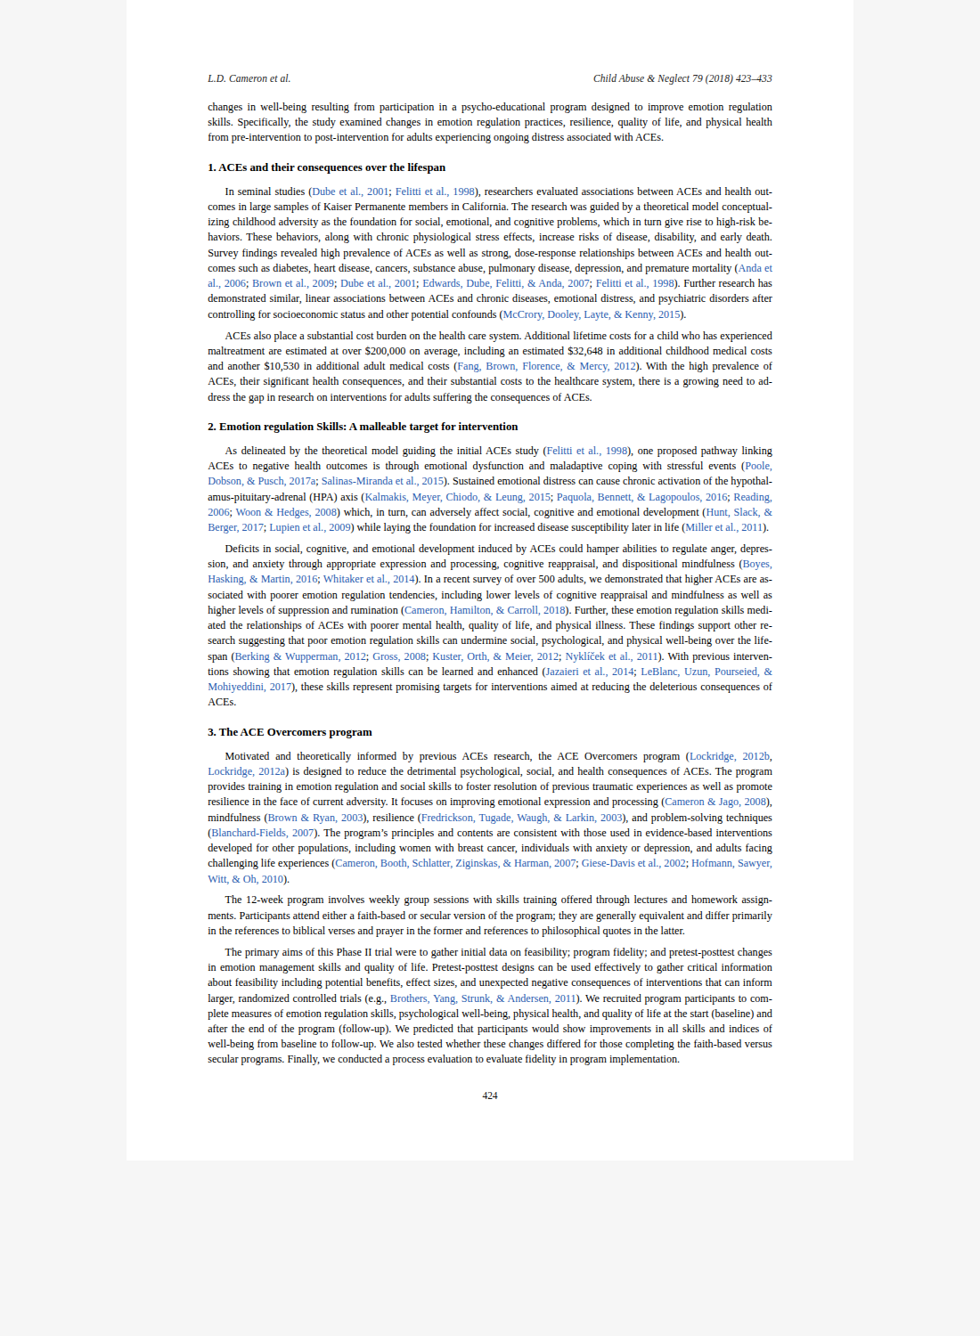L.D. Cameron et al.
Child Abuse & Neglect 79 (2018) 423–433
changes in well-being resulting from participation in a psycho-educational program designed to improve emotion regulation skills. Specifically, the study examined changes in emotion regulation practices, resilience, quality of life, and physical health from pre-intervention to post-intervention for adults experiencing ongoing distress associated with ACEs.
1. ACEs and their consequences over the lifespan
In seminal studies (Dube et al., 2001; Felitti et al., 1998), researchers evaluated associations between ACEs and health outcomes in large samples of Kaiser Permanente members in California. The research was guided by a theoretical model conceptualizing childhood adversity as the foundation for social, emotional, and cognitive problems, which in turn give rise to high-risk behaviors. These behaviors, along with chronic physiological stress effects, increase risks of disease, disability, and early death. Survey findings revealed high prevalence of ACEs as well as strong, dose-response relationships between ACEs and health outcomes such as diabetes, heart disease, cancers, substance abuse, pulmonary disease, depression, and premature mortality (Anda et al., 2006; Brown et al., 2009; Dube et al., 2001; Edwards, Dube, Felitti, & Anda, 2007; Felitti et al., 1998). Further research has demonstrated similar, linear associations between ACEs and chronic diseases, emotional distress, and psychiatric disorders after controlling for socioeconomic status and other potential confounds (McCrory, Dooley, Layte, & Kenny, 2015).
ACEs also place a substantial cost burden on the health care system. Additional lifetime costs for a child who has experienced maltreatment are estimated at over $200,000 on average, including an estimated $32,648 in additional childhood medical costs and another $10,530 in additional adult medical costs (Fang, Brown, Florence, & Mercy, 2012). With the high prevalence of ACEs, their significant health consequences, and their substantial costs to the healthcare system, there is a growing need to address the gap in research on interventions for adults suffering the consequences of ACEs.
2. Emotion regulation Skills: A malleable target for intervention
As delineated by the theoretical model guiding the initial ACEs study (Felitti et al., 1998), one proposed pathway linking ACEs to negative health outcomes is through emotional dysfunction and maladaptive coping with stressful events (Poole, Dobson, & Pusch, 2017a; Salinas-Miranda et al., 2015). Sustained emotional distress can cause chronic activation of the hypothalamus-pituitary-adrenal (HPA) axis (Kalmakis, Meyer, Chiodo, & Leung, 2015; Paquola, Bennett, & Lagopoulos, 2016; Reading, 2006; Woon & Hedges, 2008) which, in turn, can adversely affect social, cognitive and emotional development (Hunt, Slack, & Berger, 2017; Lupien et al., 2009) while laying the foundation for increased disease susceptibility later in life (Miller et al., 2011).
Deficits in social, cognitive, and emotional development induced by ACEs could hamper abilities to regulate anger, depression, and anxiety through appropriate expression and processing, cognitive reappraisal, and dispositional mindfulness (Boyes, Hasking, & Martin, 2016; Whitaker et al., 2014). In a recent survey of over 500 adults, we demonstrated that higher ACEs are associated with poorer emotion regulation tendencies, including lower levels of cognitive reappraisal and mindfulness as well as higher levels of suppression and rumination (Cameron, Hamilton, & Carroll, 2018). Further, these emotion regulation skills mediated the relationships of ACEs with poorer mental health, quality of life, and physical illness. These findings support other research suggesting that poor emotion regulation skills can undermine social, psychological, and physical well-being over the lifespan (Berking & Wupperman, 2012; Gross, 2008; Kuster, Orth, & Meier, 2012; Nyklíček et al., 2011). With previous interventions showing that emotion regulation skills can be learned and enhanced (Jazaieri et al., 2014; LeBlanc, Uzun, Pourseied, & Mohiyeddini, 2017), these skills represent promising targets for interventions aimed at reducing the deleterious consequences of ACEs.
3. The ACE Overcomers program
Motivated and theoretically informed by previous ACEs research, the ACE Overcomers program (Lockridge, 2012b, Lockridge, 2012a) is designed to reduce the detrimental psychological, social, and health consequences of ACEs. The program provides training in emotion regulation and social skills to foster resolution of previous traumatic experiences as well as promote resilience in the face of current adversity. It focuses on improving emotional expression and processing (Cameron & Jago, 2008), mindfulness (Brown & Ryan, 2003), resilience (Fredrickson, Tugade, Waugh, & Larkin, 2003), and problem-solving techniques (Blanchard-Fields, 2007). The program’s principles and contents are consistent with those used in evidence-based interventions developed for other populations, including women with breast cancer, individuals with anxiety or depression, and adults facing challenging life experiences (Cameron, Booth, Schlatter, Ziginskas, & Harman, 2007; Giese-Davis et al., 2002; Hofmann, Sawyer, Witt, & Oh, 2010).
The 12-week program involves weekly group sessions with skills training offered through lectures and homework assignments. Participants attend either a faith-based or secular version of the program; they are generally equivalent and differ primarily in the references to biblical verses and prayer in the former and references to philosophical quotes in the latter.
The primary aims of this Phase II trial were to gather initial data on feasibility; program fidelity; and pretest-posttest changes in emotion management skills and quality of life. Pretest-posttest designs can be used effectively to gather critical information about feasibility including potential benefits, effect sizes, and unexpected negative consequences of interventions that can inform larger, randomized controlled trials (e.g., Brothers, Yang, Strunk, & Andersen, 2011). We recruited program participants to complete measures of emotion regulation skills, psychological well-being, physical health, and quality of life at the start (baseline) and after the end of the program (follow-up). We predicted that participants would show improvements in all skills and indices of well-being from baseline to follow-up. We also tested whether these changes differed for those completing the faith-based versus secular programs. Finally, we conducted a process evaluation to evaluate fidelity in program implementation.
424